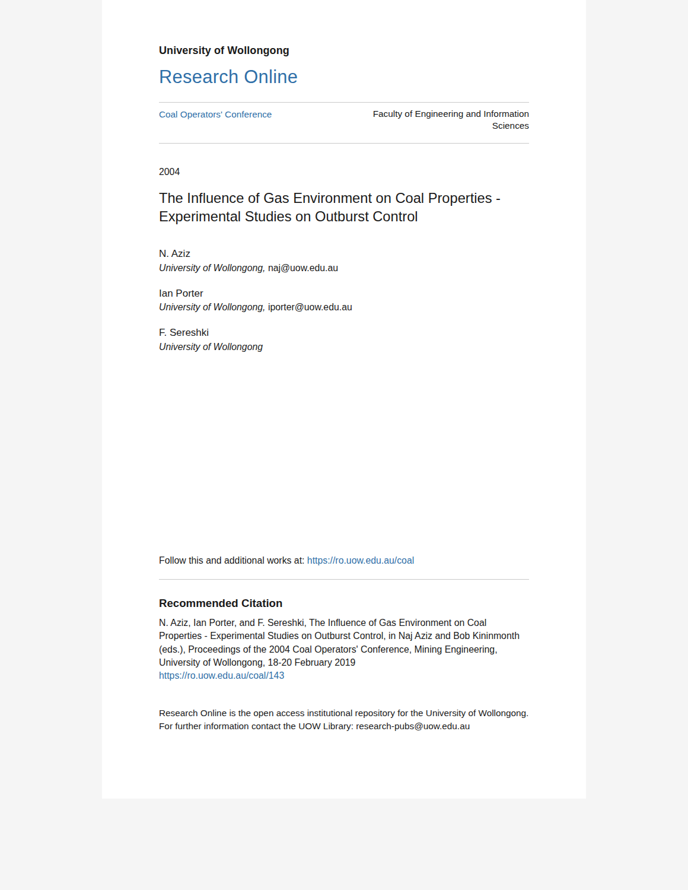University of Wollongong
Research Online
Coal Operators' Conference
Faculty of Engineering and Information Sciences
2004
The Influence of Gas Environment on Coal Properties - Experimental Studies on Outburst Control
N. Aziz
University of Wollongong, naj@uow.edu.au
Ian Porter
University of Wollongong, iporter@uow.edu.au
F. Sereshki
University of Wollongong
Follow this and additional works at: https://ro.uow.edu.au/coal
Recommended Citation
N. Aziz, Ian Porter, and F. Sereshki, The Influence of Gas Environment on Coal Properties - Experimental Studies on Outburst Control, in Naj Aziz and Bob Kininmonth (eds.), Proceedings of the 2004 Coal Operators' Conference, Mining Engineering, University of Wollongong, 18-20 February 2019
https://ro.uow.edu.au/coal/143
Research Online is the open access institutional repository for the University of Wollongong. For further information contact the UOW Library: research-pubs@uow.edu.au